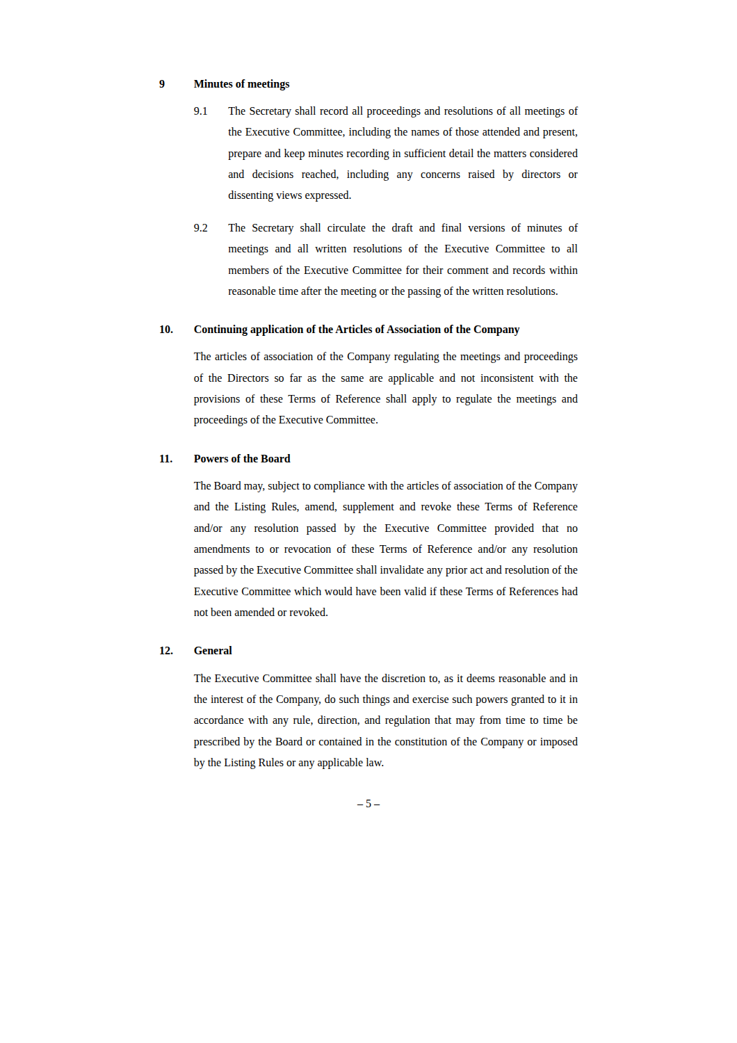9
Minutes of meetings
9.1
The Secretary shall record all proceedings and resolutions of all meetings of the Executive Committee, including the names of those attended and present, prepare and keep minutes recording in sufficient detail the matters considered and decisions reached, including any concerns raised by directors or dissenting views expressed.
9.2
The Secretary shall circulate the draft and final versions of minutes of meetings and all written resolutions of the Executive Committee to all members of the Executive Committee for their comment and records within reasonable time after the meeting or the passing of the written resolutions.
10.
Continuing application of the Articles of Association of the Company
The articles of association of the Company regulating the meetings and proceedings of the Directors so far as the same are applicable and not inconsistent with the provisions of these Terms of Reference shall apply to regulate the meetings and proceedings of the Executive Committee.
11.
Powers of the Board
The Board may, subject to compliance with the articles of association of the Company and the Listing Rules, amend, supplement and revoke these Terms of Reference and/or any resolution passed by the Executive Committee provided that no amendments to or revocation of these Terms of Reference and/or any resolution passed by the Executive Committee shall invalidate any prior act and resolution of the Executive Committee which would have been valid if these Terms of References had not been amended or revoked.
12.
General
The Executive Committee shall have the discretion to, as it deems reasonable and in the interest of the Company, do such things and exercise such powers granted to it in accordance with any rule, direction, and regulation that may from time to time be prescribed by the Board or contained in the constitution of the Company or imposed by the Listing Rules or any applicable law.
– 5 –